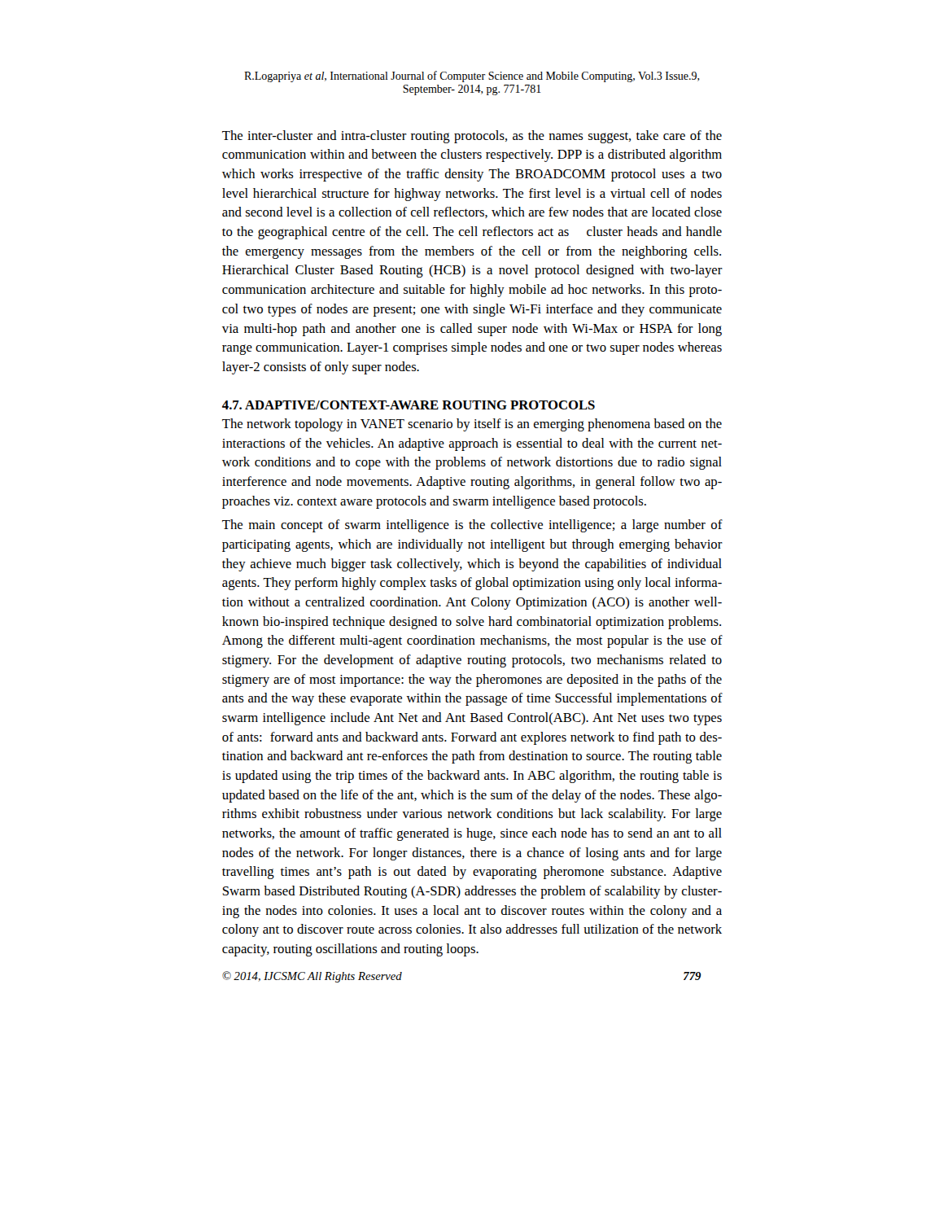R.Logapriya et al, International Journal of Computer Science and Mobile Computing, Vol.3 Issue.9, September- 2014, pg. 771-781
The inter-cluster and intra-cluster routing protocols, as the names suggest, take care of the communication within and between the clusters respectively. DPP is a distributed algorithm which works irrespective of the traffic density The BROADCOMM protocol uses a two level hierarchical structure for highway networks. The first level is a virtual cell of nodes and second level is a collection of cell reflectors, which are few nodes that are located close to the geographical centre of the cell. The cell reflectors act as cluster heads and handle the emergency messages from the members of the cell or from the neighboring cells. Hierarchical Cluster Based Routing (HCB) is a novel protocol designed with two-layer communication architecture and suitable for highly mobile ad hoc networks. In this protocol two types of nodes are present; one with single Wi-Fi interface and they communicate via multi-hop path and another one is called super node with Wi-Max or HSPA for long range communication. Layer-1 comprises simple nodes and one or two super nodes whereas layer-2 consists of only super nodes.
4.7. ADAPTIVE/CONTEXT-AWARE ROUTING PROTOCOLS
The network topology in VANET scenario by itself is an emerging phenomena based on the interactions of the vehicles. An adaptive approach is essential to deal with the current network conditions and to cope with the problems of network distortions due to radio signal interference and node movements. Adaptive routing algorithms, in general follow two approaches viz. context aware protocols and swarm intelligence based protocols.
The main concept of swarm intelligence is the collective intelligence; a large number of participating agents, which are individually not intelligent but through emerging behavior they achieve much bigger task collectively, which is beyond the capabilities of individual agents. They perform highly complex tasks of global optimization using only local information without a centralized coordination. Ant Colony Optimization (ACO) is another well-known bio-inspired technique designed to solve hard combinatorial optimization problems. Among the different multi-agent coordination mechanisms, the most popular is the use of stigmery. For the development of adaptive routing protocols, two mechanisms related to stigmery are of most importance: the way the pheromones are deposited in the paths of the ants and the way these evaporate within the passage of time Successful implementations of swarm intelligence include Ant Net and Ant Based Control(ABC). Ant Net uses two types of ants: forward ants and backward ants. Forward ant explores network to find path to destination and backward ant re-enforces the path from destination to source. The routing table is updated using the trip times of the backward ants. In ABC algorithm, the routing table is updated based on the life of the ant, which is the sum of the delay of the nodes. These algorithms exhibit robustness under various network conditions but lack scalability. For large networks, the amount of traffic generated is huge, since each node has to send an ant to all nodes of the network. For longer distances, there is a chance of losing ants and for large travelling times ant’s path is out dated by evaporating pheromone substance. Adaptive Swarm based Distributed Routing (A-SDR) addresses the problem of scalability by clustering the nodes into colonies. It uses a local ant to discover routes within the colony and a colony ant to discover route across colonies. It also addresses full utilization of the network capacity, routing oscillations and routing loops.
© 2014, IJCSMC All Rights Reserved 779